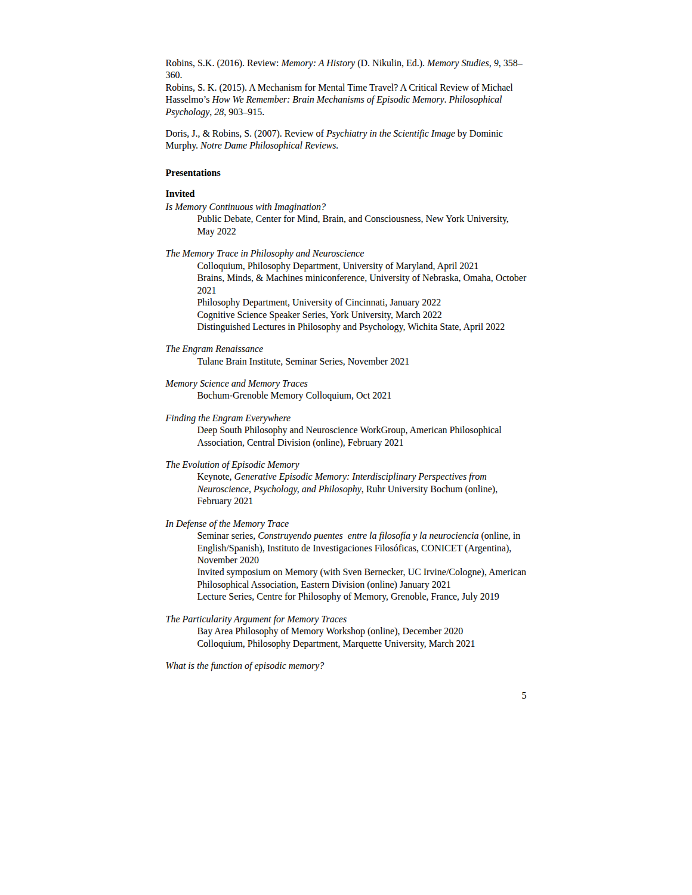Robins, S.K. (2016). Review: Memory: A History (D. Nikulin, Ed.). Memory Studies, 9, 358– 360.
Robins, S. K. (2015). A Mechanism for Mental Time Travel? A Critical Review of Michael Hasselmo’s How We Remember: Brain Mechanisms of Episodic Memory. Philosophical Psychology, 28, 903–915.
Doris, J., & Robins, S. (2007). Review of Psychiatry in the Scientific Image by Dominic Murphy. Notre Dame Philosophical Reviews.
Presentations
Invited
Is Memory Continuous with Imagination?
Public Debate, Center for Mind, Brain, and Consciousness, New York University, May 2022
The Memory Trace in Philosophy and Neuroscience
Colloquium, Philosophy Department, University of Maryland, April 2021
Brains, Minds, & Machines miniconference, University of Nebraska, Omaha, October 2021
Philosophy Department, University of Cincinnati, January 2022
Cognitive Science Speaker Series, York University, March 2022
Distinguished Lectures in Philosophy and Psychology, Wichita State, April 2022
The Engram Renaissance
Tulane Brain Institute, Seminar Series, November 2021
Memory Science and Memory Traces
Bochum-Grenoble Memory Colloquium, Oct 2021
Finding the Engram Everywhere
Deep South Philosophy and Neuroscience WorkGroup, American Philosophical Association, Central Division (online), February 2021
The Evolution of Episodic Memory
Keynote, Generative Episodic Memory: Interdisciplinary Perspectives from Neuroscience, Psychology, and Philosophy, Ruhr University Bochum (online), February 2021
In Defense of the Memory Trace
Seminar series, Construyendo puentes entre la filosofía y la neurociencia (online, in English/Spanish), Instituto de Investigaciones Filosóficas, CONICET (Argentina), November 2020
Invited symposium on Memory (with Sven Bernecker, UC Irvine/Cologne), American Philosophical Association, Eastern Division (online) January 2021
Lecture Series, Centre for Philosophy of Memory, Grenoble, France, July 2019
The Particularity Argument for Memory Traces
Bay Area Philosophy of Memory Workshop (online), December 2020
Colloquium, Philosophy Department, Marquette University, March 2021
What is the function of episodic memory?
5